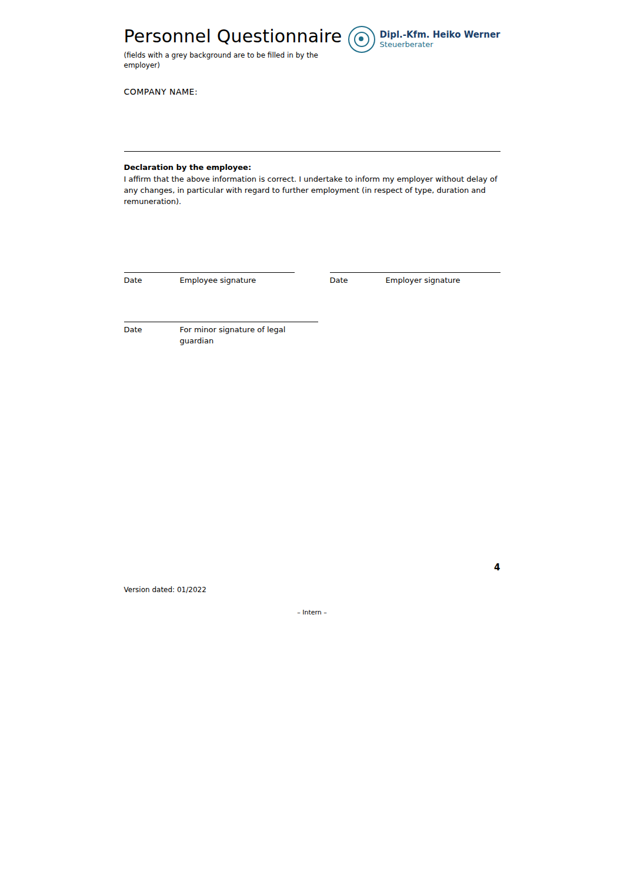Personnel Questionnaire
(fields with a grey background are to be filled in by the employer)
Dipl.-Kfm. Heiko Werner
Steuerberater
COMPANY NAME:
Declaration by the employee:
I affirm that the above information is correct. I undertake to inform my employer without delay of any changes, in particular with regard to further employment (in respect of type, duration and remuneration).
Date Employee signature
Date Employer signature
Date For minor signature of legal guardian
4
Version dated: 01/2022
– Intern –